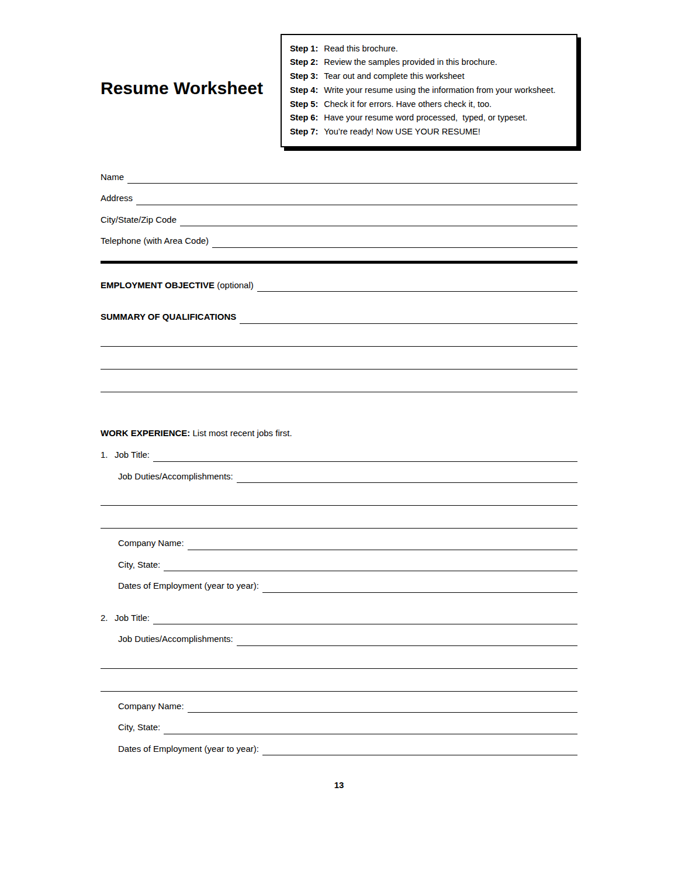Resume Worksheet
| Step 1: | Read this brochure. |
| Step 2: | Review the samples provided in this brochure. |
| Step 3: | Tear out and complete this worksheet |
| Step 4: | Write your resume using the information from your worksheet. |
| Step 5: | Check it for errors. Have others check it, too. |
| Step 6: | Have your resume word processed, typed, or typeset. |
| Step 7: | You’re ready! Now USE YOUR RESUME! |
Name
Address
City/State/Zip Code
Telephone (with Area Code)
EMPLOYMENT OBJECTIVE (optional)
SUMMARY OF QUALIFICATIONS
WORK EXPERIENCE: List most recent jobs first.
1. Job Title:
Job Duties/Accomplishments:
Company Name:
City, State:
Dates of Employment (year to year):
2. Job Title:
Job Duties/Accomplishments:
Company Name:
City, State:
Dates of Employment (year to year):
13